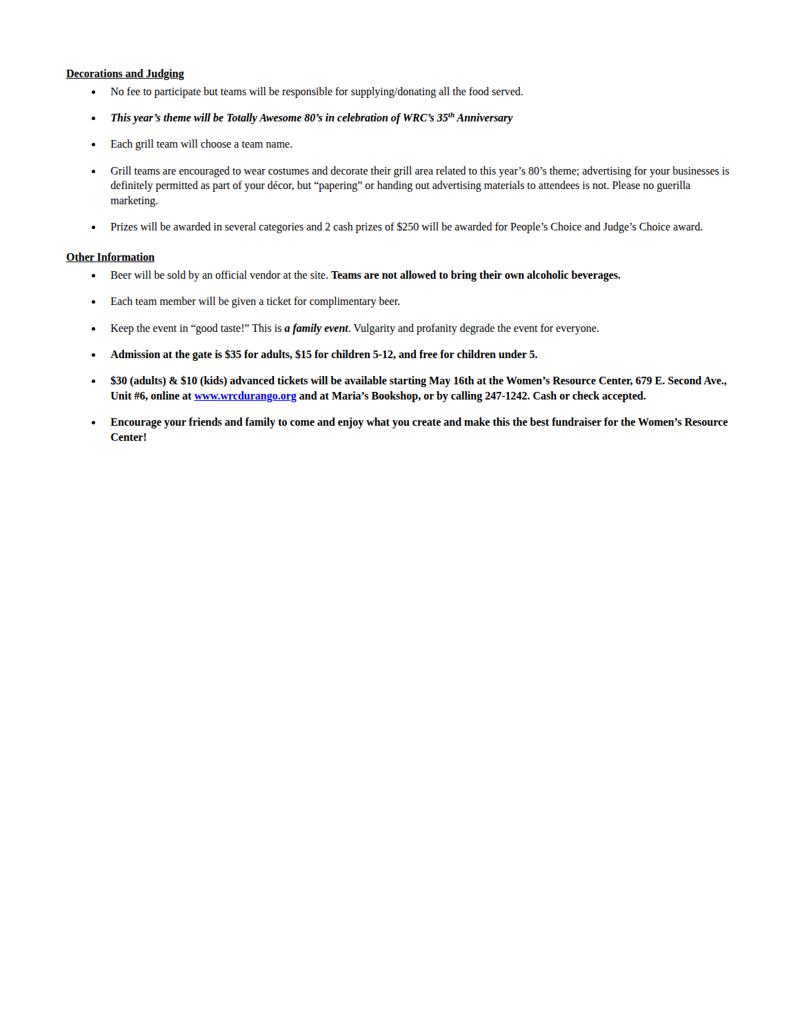Decorations and Judging
No fee to participate but teams will be responsible for supplying/donating all the food served.
This year’s theme will be Totally Awesome 80’s in celebration of WRC’s 35th Anniversary
Each grill team will choose a team name.
Grill teams are encouraged to wear costumes and decorate their grill area related to this year’s 80’s theme; advertising for your businesses is definitely permitted as part of your décor, but “papering” or handing out advertising materials to attendees is not. Please no guerilla marketing.
Prizes will be awarded in several categories and 2 cash prizes of $250 will be awarded for People’s Choice and Judge’s Choice award.
Other Information
Beer will be sold by an official vendor at the site. Teams are not allowed to bring their own alcoholic beverages.
Each team member will be given a ticket for complimentary beer.
Keep the event in “good taste!” This is a family event. Vulgarity and profanity degrade the event for everyone.
Admission at the gate is $35 for adults, $15 for children 5-12, and free for children under 5.
$30 (adults) & $10 (kids) advanced tickets will be available starting May 16th at the Women’s Resource Center, 679 E. Second Ave., Unit #6, online at www.wrcdurango.org and at Maria’s Bookshop, or by calling 247-1242. Cash or check accepted.
Encourage your friends and family to come and enjoy what you create and make this the best fundraiser for the Women’s Resource Center!